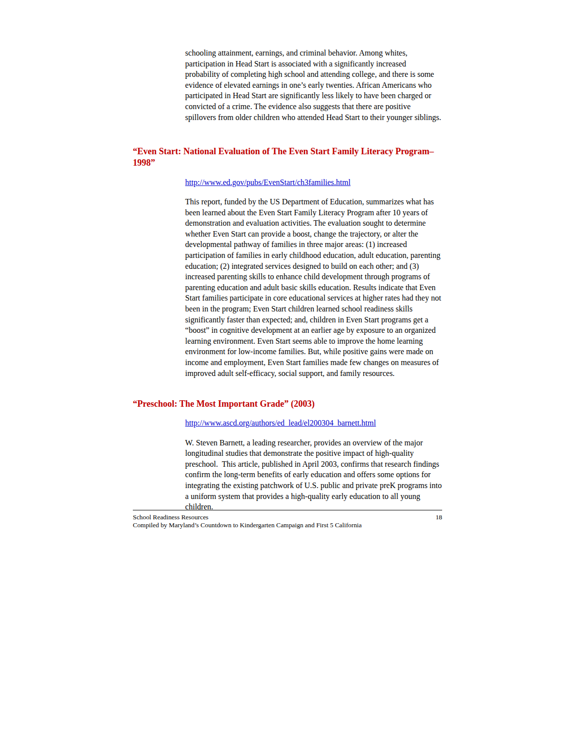schooling attainment, earnings, and criminal behavior. Among whites, participation in Head Start is associated with a significantly increased probability of completing high school and attending college, and there is some evidence of elevated earnings in one’s early twenties. African Americans who participated in Head Start are significantly less likely to have been charged or convicted of a crime. The evidence also suggests that there are positive spillovers from older children who attended Head Start to their younger siblings.
“Even Start: National Evaluation of The Even Start Family Literacy Program–1998”
http://www.ed.gov/pubs/EvenStart/ch3families.html
This report, funded by the US Department of Education, summarizes what has been learned about the Even Start Family Literacy Program after 10 years of demonstration and evaluation activities. The evaluation sought to determine whether Even Start can provide a boost, change the trajectory, or alter the developmental pathway of families in three major areas: (1) increased participation of families in early childhood education, adult education, parenting education; (2) integrated services designed to build on each other; and (3) increased parenting skills to enhance child development through programs of parenting education and adult basic skills education. Results indicate that Even Start families participate in core educational services at higher rates had they not been in the program; Even Start children learned school readiness skills significantly faster than expected; and, children in Even Start programs get a “boost” in cognitive development at an earlier age by exposure to an organized learning environment. Even Start seems able to improve the home learning environment for low-income families. But, while positive gains were made on income and employment, Even Start families made few changes on measures of improved adult self-efficacy, social support, and family resources.
“Preschool: The Most Important Grade” (2003)
http://www.ascd.org/authors/ed_lead/el200304_barnett.html
W. Steven Barnett, a leading researcher, provides an overview of the major longitudinal studies that demonstrate the positive impact of high-quality preschool. This article, published in April 2003, confirms that research findings confirm the long-term benefits of early education and offers some options for integrating the existing patchwork of U.S. public and private preK programs into a uniform system that provides a high-quality early education to all young children.
| School Readiness Resources Compiled by Maryland’s Countdown to Kindergarten Campaign and First 5 California | 18 |